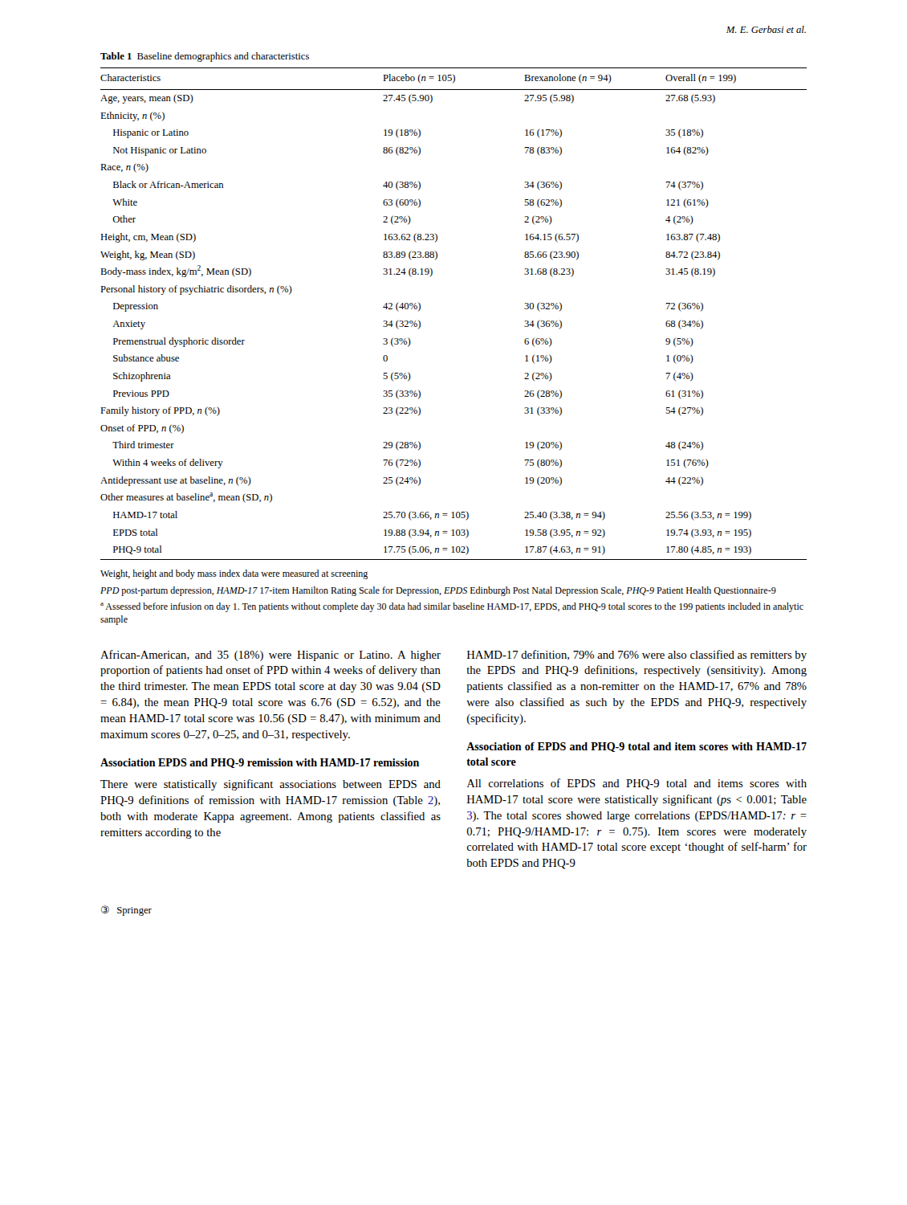M. E. Gerbasi et al.
Table 1 Baseline demographics and characteristics
| Characteristics | Placebo ( n = 105) | Brexanolone ( n = 94) | Overall ( n = 199) |
| --- | --- | --- | --- |
| Age, years, mean (SD) | 27.45 (5.90) | 27.95 (5.98) | 27.68 (5.93) |
| Ethnicity, n (%) | | | |
| Hispanic or Latino | 19 (18%) | 16 (17%) | 35 (18%) |
| Not Hispanic or Latino | 86 (82%) | 78 (83%) | 164 (82%) |
| Race, n (%) | | | |
| Black or African-American | 40 (38%) | 34 (36%) | 74 (37%) |
| White | 63 (60%) | 58 (62%) | 121 (61%) |
| Other | 2 (2%) | 2 (2%) | 4 (2%) |
| Height, cm, Mean (SD) | 163.62 (8.23) | 164.15 (6.57) | 163.87 (7.48) |
| Weight, kg, Mean (SD) | 83.89 (23.88) | 85.66 (23.90) | 84.72 (23.84) |
| Body-mass index, kg/m 2 , Mean (SD) | 31.24 (8.19) | 31.68 (8.23) | 31.45 (8.19) |
| Personal history of psychiatric disorders, n (%) | | | |
| Depression | 42 (40%) | 30 (32%) | 72 (36%) |
| Anxiety | 34 (32%) | 34 (36%) | 68 (34%) |
| Premenstrual dysphoric disorder | 3 (3%) | 6 (6%) | 9 (5%) |
| Substance abuse | 0 | 1 (1%) | 1 (0%) |
| Schizophrenia | 5 (5%) | 2 (2%) | 7 (4%) |
| Previous PPD | 35 (33%) | 26 (28%) | 61 (31%) |
| Family history of PPD, n (%) | 23 (22%) | 31 (33%) | 54 (27%) |
| Onset of PPD, n (%) | | | |
| Third trimester | 29 (28%) | 19 (20%) | 48 (24%) |
| Within 4 weeks of delivery | 76 (72%) | 75 (80%) | 151 (76%) |
| Antidepressant use at baseline, n (%) | 25 (24%) | 19 (20%) | 44 (22%) |
| Other measures at baseline a , mean (SD, n ) | | | |
| HAMD-17 total | 25.70 (3.66, n = 105) | 25.40 (3.38, n = 94) | 25.56 (3.53, n = 199) |
| EPDS total | 19.88 (3.94, n = 103) | 19.58 (3.95, n = 92) | 19.74 (3.93, n = 195) |
| PHQ-9 total | 17.75 (5.06, n = 102) | 17.87 (4.63, n = 91) | 17.80 (4.85, n = 193) |
Weight, height and body mass index data were measured at screening
PPD post-partum depression, HAMD-17 17-item Hamilton Rating Scale for Depression, EPDS Edinburgh Post Natal Depression Scale, PHQ-9 Patient Health Questionnaire-9
a Assessed before infusion on day 1. Ten patients without complete day 30 data had similar baseline HAMD-17, EPDS, and PHQ-9 total scores to the 199 patients included in analytic sample
African-American, and 35 (18%) were Hispanic or Latino. A higher proportion of patients had onset of PPD within 4 weeks of delivery than the third trimester. The mean EPDS total score at day 30 was 9.04 (SD = 6.84), the mean PHQ-9 total score was 6.76 (SD = 6.52), and the mean HAMD-17 total score was 10.56 (SD = 8.47), with minimum and maximum scores 0–27, 0–25, and 0–31, respectively.
Association EPDS and PHQ-9 remission with HAMD-17 remission
There were statistically significant associations between EPDS and PHQ-9 definitions of remission with HAMD-17 remission (Table 2), both with moderate Kappa agreement. Among patients classified as remitters according to the
HAMD-17 definition, 79% and 76% were also classified as remitters by the EPDS and PHQ-9 definitions, respectively (sensitivity). Among patients classified as a non-remitter on the HAMD-17, 67% and 78% were also classified as such by the EPDS and PHQ-9, respectively (specificity).
Association of EPDS and PHQ-9 total and item scores with HAMD-17 total score
All correlations of EPDS and PHQ-9 total and items scores with HAMD-17 total score were statistically significant (ps < 0.001; Table 3). The total scores showed large correlations (EPDS/HAMD-17: r = 0.71; PHQ-9/HAMD-17: r = 0.75). Item scores were moderately correlated with HAMD-17 total score except ‘thought of self-harm’ for both EPDS and PHQ-9
③ Springer